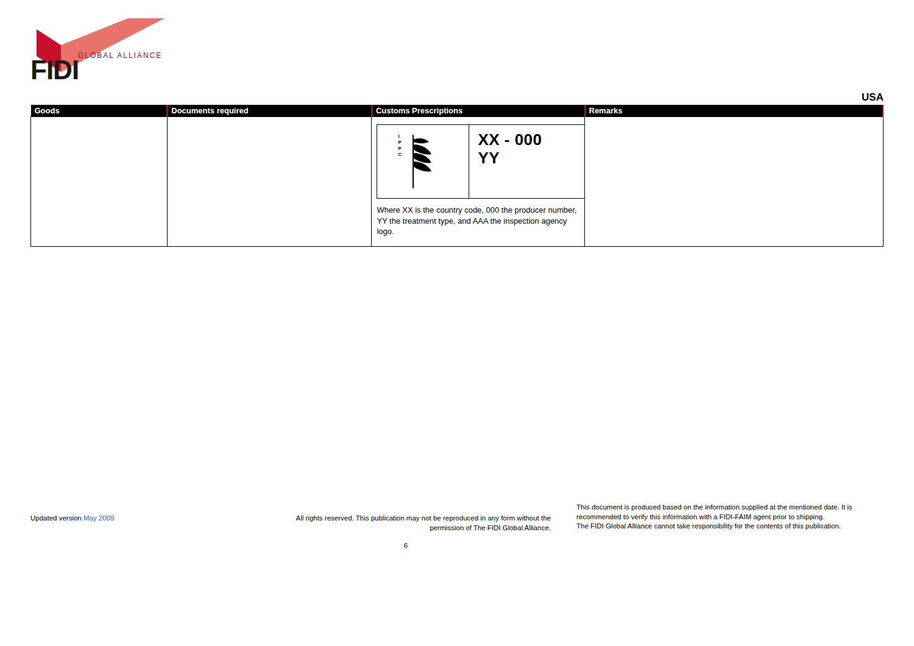GLOBAL ALLIANCE
FIDI
USA
| Goods | Documents required | Customs Prescriptions | Remarks |
| --- | --- | --- | --- |
| | | I P P C XX - 000 YY Where XX is the country code, 000 the producer number, YY the treatment type, and AAA the inspection agency logo. | |
Updated version May 2009
All rights reserved. This publication may not be reproduced in any form without the permission of The FIDI Global Alliance.
6
This document is produced based on the information supplied at the mentioned date. It is recommended to verify this information with a FIDI-FAIM agent prior to shipping.
The FIDI Global Alliance cannot take responsibility for the contents of this publication.